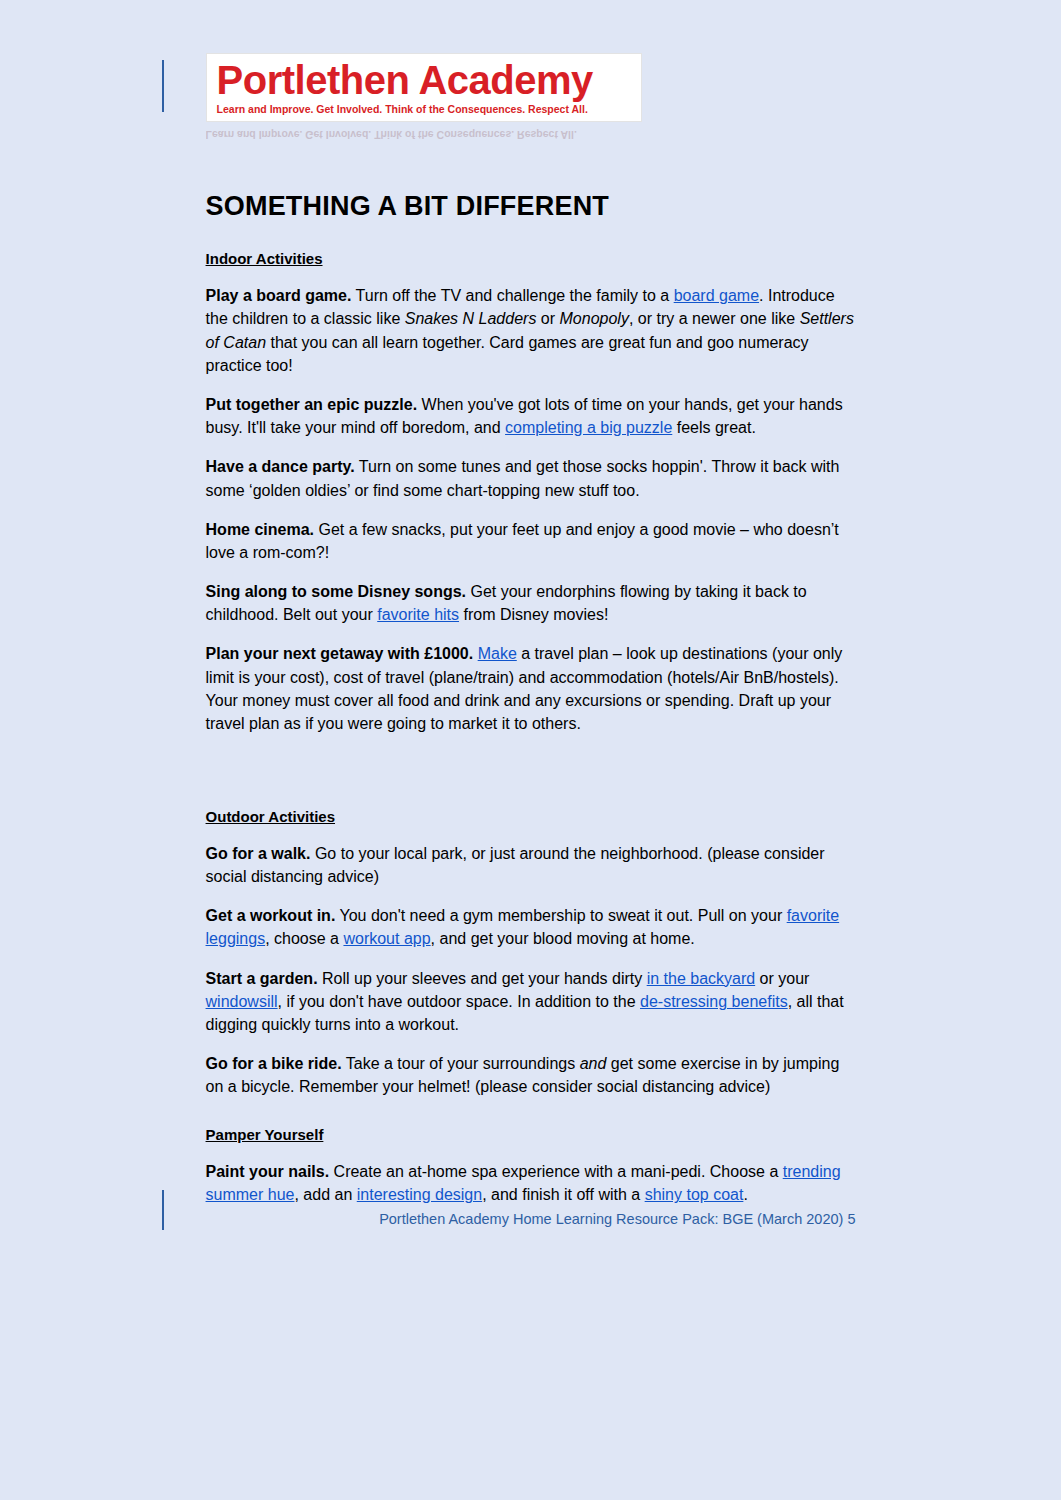Portlethen Academy
Learn and Improve. Get Involved. Think of the Consequences. Respect All.
Learn and Improve. Get Involved. Think of the Consequences. Respect All.
SOMETHING A BIT DIFFERENT
Indoor Activities
Play a board game. Turn off the TV and challenge the family to a board game. Introduce the children to a classic like Snakes N Ladders or Monopoly, or try a newer one like Settlers of Catan that you can all learn together. Card games are great fun and goo numeracy practice too!
Put together an epic puzzle. When you've got lots of time on your hands, get your hands busy. It'll take your mind off boredom, and completing a big puzzle feels great.
Have a dance party. Turn on some tunes and get those socks hoppin'. Throw it back with some ‘golden oldies’ or find some chart-topping new stuff too.
Home cinema. Get a few snacks, put your feet up and enjoy a good movie – who doesn’t love a rom-com?!
Sing along to some Disney songs. Get your endorphins flowing by taking it back to childhood. Belt out your favorite hits from Disney movies!
Plan your next getaway with £1000. Make a travel plan – look up destinations (your only limit is your cost), cost of travel (plane/train) and accommodation (hotels/Air BnB/hostels). Your money must cover all food and drink and any excursions or spending. Draft up your travel plan as if you were going to market it to others.
Outdoor Activities
Go for a walk. Go to your local park, or just around the neighborhood. (please consider social distancing advice)
Get a workout in. You don't need a gym membership to sweat it out. Pull on your favorite leggings, choose a workout app, and get your blood moving at home.
Start a garden. Roll up your sleeves and get your hands dirty in the backyard or your windowsill, if you don't have outdoor space. In addition to the de-stressing benefits, all that digging quickly turns into a workout.
Go for a bike ride. Take a tour of your surroundings and get some exercise in by jumping on a bicycle. Remember your helmet! (please consider social distancing advice)
Pamper Yourself
Paint your nails. Create an at-home spa experience with a mani-pedi. Choose a trending summer hue, add an interesting design, and finish it off with a shiny top coat.
Portlethen Academy Home Learning Resource Pack: BGE (March 2020) 5